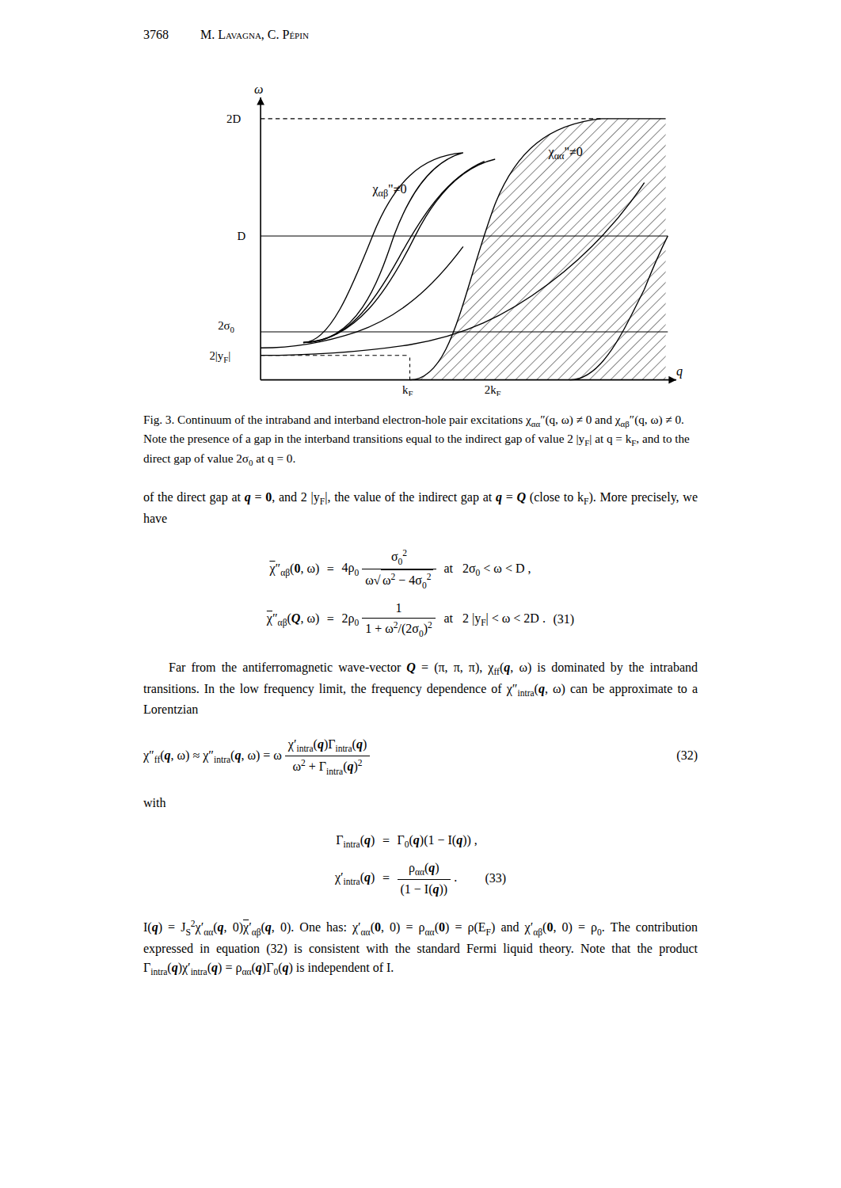3768 M. Lavagna, C. Pépin
ω q 2D D 2σ0 2|yF| kF 2kF χαα"≠0 χαβ"≠0
Fig. 3. Continuum of the intraband and interband electron-hole pair excitations χαα″(q, ω) ≠ 0 and χαβ″(q, ω) ≠ 0. Note the presence of a gap in the interband transitions equal to the indirect gap of value 2 |yF| at q = kF, and to the direct gap of value 2σ0 at q = 0.
of the direct gap at q = 0, and 2 |yF|, the value of the indirect gap at q = Q (close to kF). More precisely, we have
| χ ″ αβ ( 0 , ω) | = | 4ρ 0 σ 0 2 ω √ ω 2 − 4σ 0 2 | at 2σ 0 < ω < D , | |
| χ ″ αβ ( Q , ω) | = | 2ρ 0 1 1 + ω 2 /(2σ 0 ) 2 | at 2 /y F / < ω < 2D . | (31) |
Far from the antiferromagnetic wave-vector Q = (π, π, π), χff(q, ω) is dominated by the intraband transitions. In the low frequency limit, the frequency dependence of χ″intra(q, ω) can be approximate to a Lorentzian
χ″ff(q, ω) ≈ χ″intra(q, ω) = ω χ′intra(q)Γintra(q) ω2 + Γintra(q)2 (32)
with
| Γ intra ( q ) | = | Γ 0 ( q )(1 − I( q )) , | |
| χ′ intra ( q ) | = | ρ αα ( q ) (1 − I( q )) . | (33) |
I(q) = JS2χ′αα(q, 0)χ′αβ(q, 0). One has: χ′αα(0, 0) = ραα(0) = ρ(EF) and χ′αβ(0, 0) = ρ0. The contribution expressed in equation (32) is consistent with the standard Fermi liquid theory. Note that the product Γintra(q)χ′intra(q) = ραα(q)Γ0(q) is independent of I.